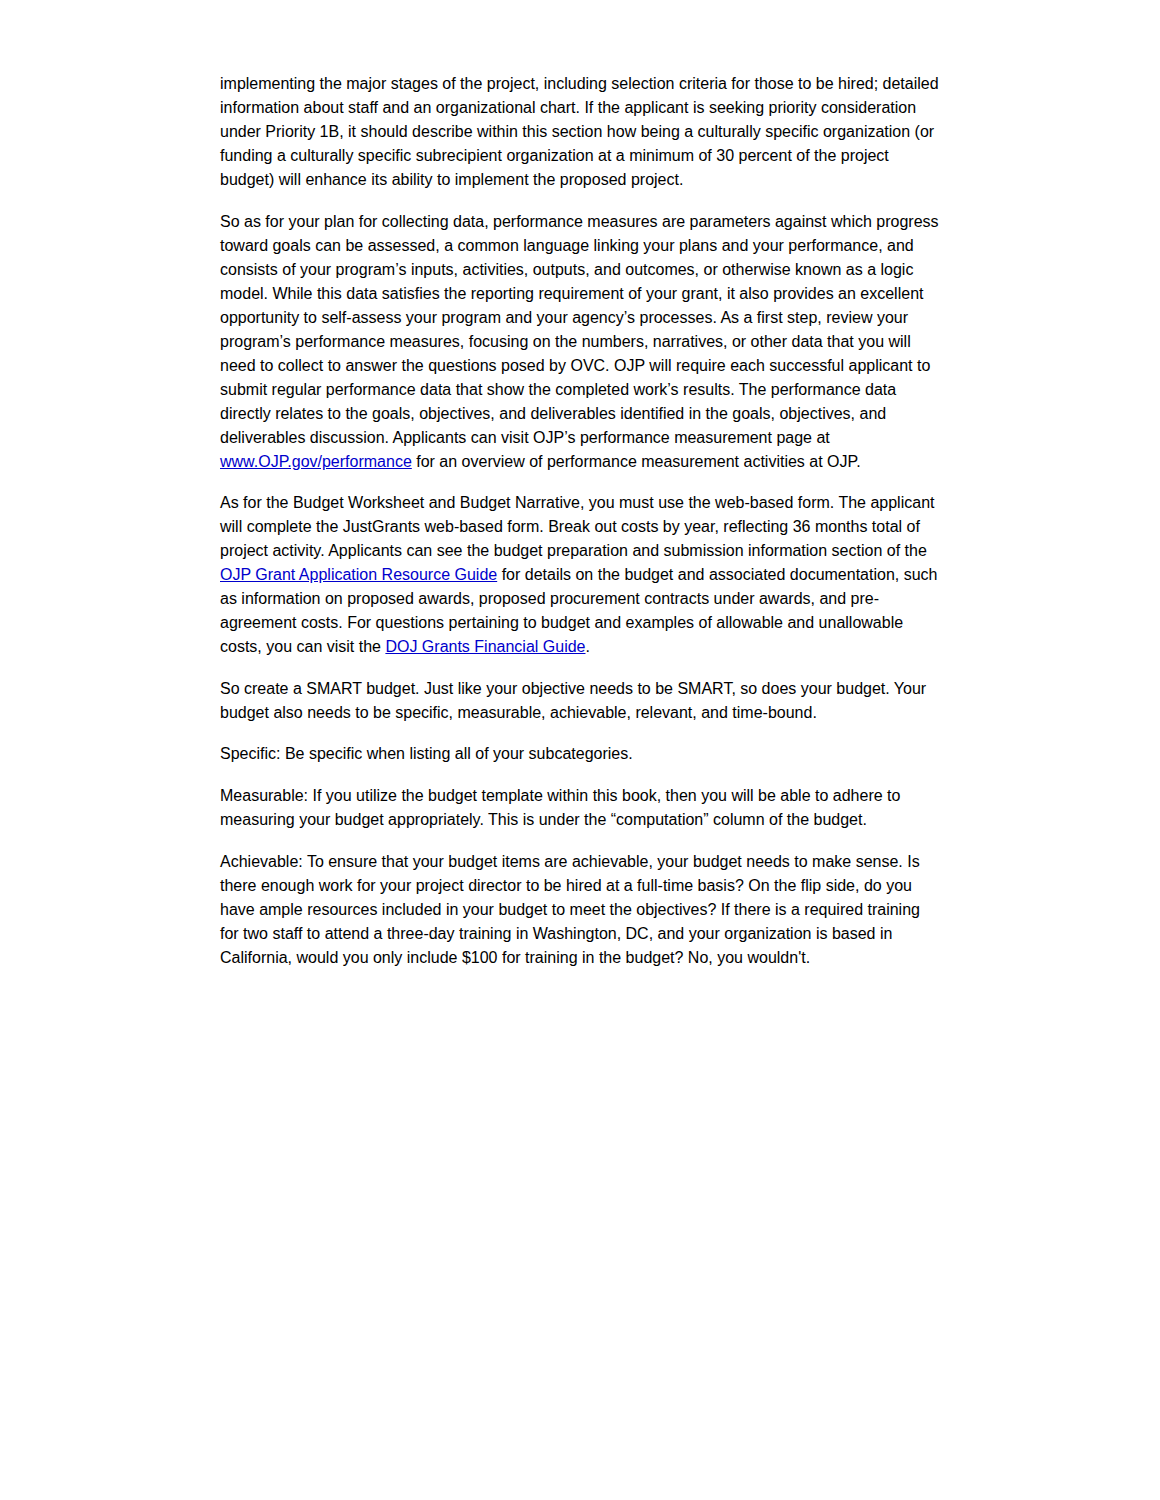implementing the major stages of the project, including selection criteria for those to be hired; detailed information about staff and an organizational chart. If the applicant is seeking priority consideration under Priority 1B, it should describe within this section how being a culturally specific organization (or funding a culturally specific subrecipient organization at a minimum of 30 percent of the project budget) will enhance its ability to implement the proposed project.
So as for your plan for collecting data, performance measures are parameters against which progress toward goals can be assessed, a common language linking your plans and your performance, and consists of your program’s inputs, activities, outputs, and outcomes, or otherwise known as a logic model. While this data satisfies the reporting requirement of your grant, it also provides an excellent opportunity to self-assess your program and your agency’s processes. As a first step, review your program’s performance measures, focusing on the numbers, narratives, or other data that you will need to collect to answer the questions posed by OVC. OJP will require each successful applicant to submit regular performance data that show the completed work’s results. The performance data directly relates to the goals, objectives, and deliverables identified in the goals, objectives, and deliverables discussion. Applicants can visit OJP’s performance measurement page at www.OJP.gov/performance for an overview of performance measurement activities at OJP.
As for the Budget Worksheet and Budget Narrative, you must use the web-based form. The applicant will complete the JustGrants web-based form. Break out costs by year, reflecting 36 months total of project activity. Applicants can see the budget preparation and submission information section of the OJP Grant Application Resource Guide for details on the budget and associated documentation, such as information on proposed awards, proposed procurement contracts under awards, and pre-agreement costs. For questions pertaining to budget and examples of allowable and unallowable costs, you can visit the DOJ Grants Financial Guide.
So create a SMART budget. Just like your objective needs to be SMART, so does your budget. Your budget also needs to be specific, measurable, achievable, relevant, and time-bound.
Specific: Be specific when listing all of your subcategories.
Measurable: If you utilize the budget template within this book, then you will be able to adhere to measuring your budget appropriately. This is under the “computation” column of the budget.
Achievable: To ensure that your budget items are achievable, your budget needs to make sense. Is there enough work for your project director to be hired at a full-time basis? On the flip side, do you have ample resources included in your budget to meet the objectives? If there is a required training for two staff to attend a three-day training in Washington, DC, and your organization is based in California, would you only include $100 for training in the budget? No, you wouldn't.